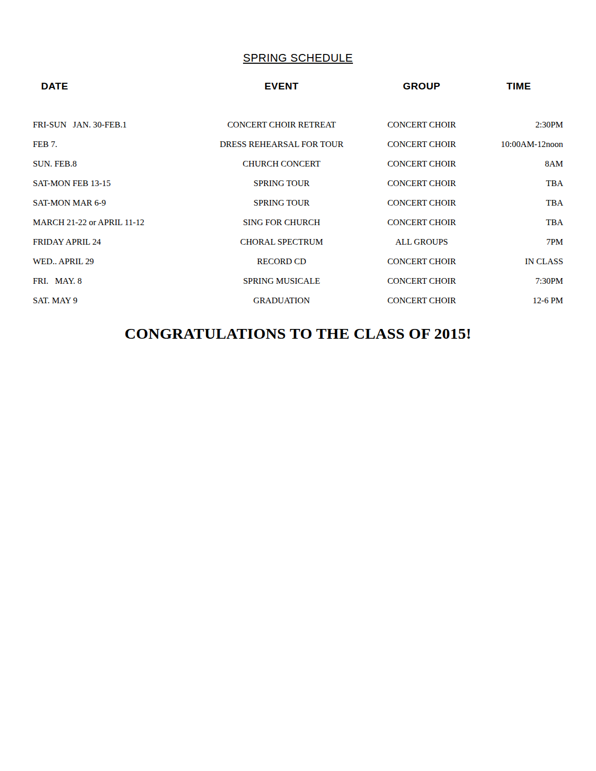SPRING SCHEDULE
| DATE | EVENT | GROUP | TIME |
| --- | --- | --- | --- |
| FRI-SUN JAN. 30-FEB.1 | CONCERT CHOIR RETREAT | CONCERT CHOIR | 2:30PM |
| FEB 7. | DRESS REHEARSAL FOR TOUR | CONCERT CHOIR | 10:00AM-12noon |
| SUN. FEB.8 | CHURCH CONCERT | CONCERT CHOIR | 8AM |
| SAT-MON FEB 13-15 | SPRING TOUR | CONCERT CHOIR | TBA |
| SAT-MON MAR 6-9 | SPRING TOUR | CONCERT CHOIR | TBA |
| MARCH 21-22 or APRIL 11-12 | SING FOR CHURCH | CONCERT CHOIR | TBA |
| FRIDAY APRIL 24 | CHORAL SPECTRUM | ALL GROUPS | 7PM |
| WED.. APRIL 29 | RECORD CD | CONCERT CHOIR | IN CLASS |
| FRI. MAY. 8 | SPRING MUSICALE | CONCERT CHOIR | 7:30PM |
| SAT. MAY 9 | GRADUATION | CONCERT CHOIR | 12-6 PM |
CONGRATULATIONS TO THE CLASS OF 2015!